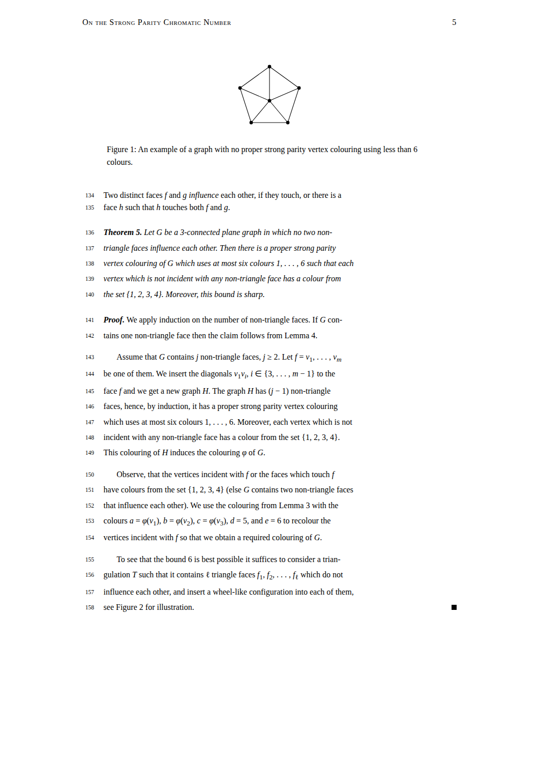On the Strong Parity Chromatic Number 5
Figure 1: An example of a graph with no proper strong parity vertex colouring using less than 6 colours.
134
Two distinct faces f and g influence each other, if they touch, or there is a
135
face h such that h touches both f and g.
136
Theorem 5. Let G be a 3-connected plane graph in which no two non-
137
triangle faces influence each other. Then there is a proper strong parity
138
vertex colouring of G which uses at most six colours 1, . . . , 6 such that each
139
vertex which is not incident with any non-triangle face has a colour from
140
the set {1, 2, 3, 4}. Moreover, this bound is sharp.
141
Proof. We apply induction on the number of non-triangle faces. If G con-
142
tains one non-triangle face then the claim follows from Lemma 4.
143
Assume that G contains j non-triangle faces, j ≥ 2. Let f = v1, . . . , vm
144
be one of them. We insert the diagonals v1vi, i ∈ {3, . . . , m − 1} to the
145
face f and we get a new graph H. The graph H has (j − 1) non-triangle
146
faces, hence, by induction, it has a proper strong parity vertex colouring
147
which uses at most six colours 1, . . . , 6. Moreover, each vertex which is not
148
incident with any non-triangle face has a colour from the set {1, 2, 3, 4}.
149
This colouring of H induces the colouring φ of G.
150
Observe, that the vertices incident with f or the faces which touch f
151
have colours from the set {1, 2, 3, 4} (else G contains two non-triangle faces
152
that influence each other). We use the colouring from Lemma 3 with the
153
colours a = φ(v1), b = φ(v2), c = φ(v3), d = 5, and e = 6 to recolour the
154
vertices incident with f so that we obtain a required colouring of G.
155
To see that the bound 6 is best possible it suffices to consider a trian-
156
gulation T such that it contains ℓ triangle faces f1, f2, . . . , fℓ which do not
157
influence each other, and insert a wheel-like configuration into each of them,
158
see Figure 2 for illustration.